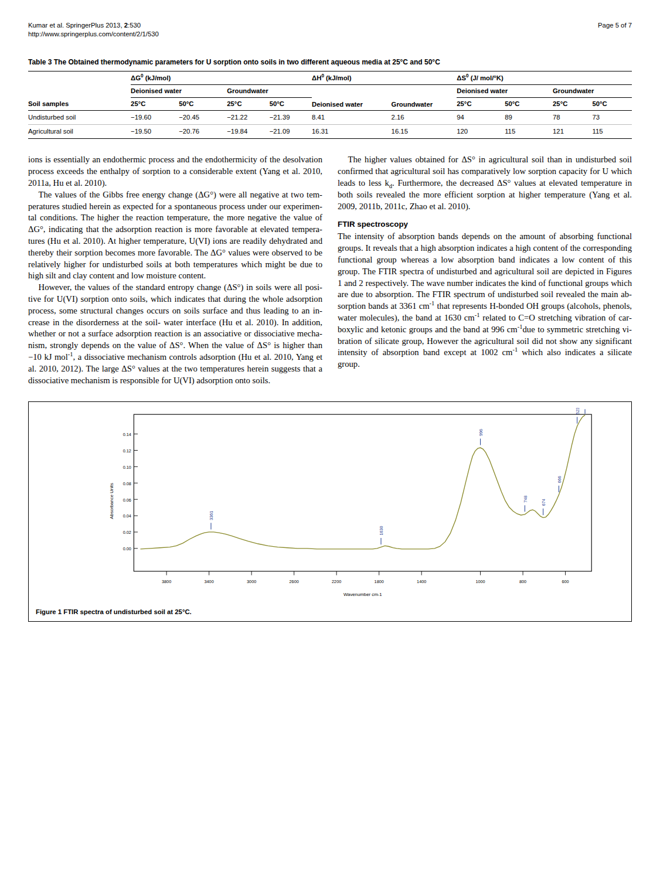Kumar et al. SpringerPlus 2013, 2:530
http://www.springerplus.com/content/2/1/530
Page 5 of 7
Table 3 The Obtained thermodynamic parameters for U sorption onto soils in two different aqueous media at 25°C and 50°C
| Soil samples | ΔG 0 (kJ/mol) | ΔH 0 (kJ/mol) | ΔS 0 (J/ mol/°K) |
| --- | --- | --- | --- |
| Deionised water | Groundwater | Deionised water | Groundwater | Deionised water | Groundwater |
| 25°C | 50°C | 25°C | 50°C | 25°C | 50°C | 25°C | 50°C |
| Undisturbed soil | −19.60 | −20.45 | −21.22 | −21.39 | 8.41 | 2.16 | 94 | 89 | 78 | 73 |
| Agricultural soil | −19.50 | −20.76 | −19.84 | −21.09 | 16.31 | 16.15 | 120 | 115 | 121 | 115 |
ions is essentially an endothermic process and the endothermicity of the desolvation process exceeds the enthalpy of sorption to a considerable extent (Yang et al. 2010, 2011a, Hu et al. 2010).
The values of the Gibbs free energy change (ΔG°) were all negative at two temperatures studied herein as expected for a spontaneous process under our experimental conditions. The higher the reaction temperature, the more negative the value of ΔG°, indicating that the adsorption reaction is more favorable at elevated temperatures (Hu et al. 2010). At higher temperature, U(VI) ions are readily dehydrated and thereby their sorption becomes more favorable. The ΔG° values were observed to be relatively higher for undisturbed soils at both temperatures which might be due to high silt and clay content and low moisture content.
However, the values of the standard entropy change (ΔS°) in soils were all positive for U(VI) sorption onto soils, which indicates that during the whole adsorption process, some structural changes occurs on soils surface and thus leading to an increase in the disorderness at the soil- water interface (Hu et al. 2010). In addition, whether or not a surface adsorption reaction is an associative or dissociative mechanism, strongly depends on the value of ΔS°. When the value of ΔS° is higher than −10 kJ mol-1, a dissociative mechanism controls adsorption (Hu et al. 2010, Yang et al. 2010, 2012). The large ΔS° values at the two temperatures herein suggests that a dissociative mechanism is responsible for U(VI) adsorption onto soils.
The higher values obtained for ΔS° in agricultural soil than in undisturbed soil confirmed that agricultural soil has comparatively low sorption capacity for U which leads to less kd. Furthermore, the decreased ΔS° values at elevated temperature in both soils revealed the more efficient sorption at higher temperature (Yang et al. 2009, 2011b, 2011c, Zhao et al. 2010).
FTIR spectroscopy
The intensity of absorption bands depends on the amount of absorbing functional groups. It reveals that a high absorption indicates a high content of the corresponding functional group whereas a low absorption band indicates a low content of this group. The FTIR spectra of undisturbed and agricultural soil are depicted in Figures 1 and 2 respectively. The wave number indicates the kind of functional groups which are due to absorption. The FTIR spectrum of undisturbed soil revealed the main absorption bands at 3361 cm-1 that represents H-bonded OH groups (alcohols, phenols, water molecules), the band at 1630 cm-1 related to C=O stretching vibration of carboxylic and ketonic groups and the band at 996 cm-1due to symmetric stretching vibration of silicate group, However the agricultural soil did not show any significant intensity of absorption band except at 1002 cm-1 which also indicates a silicate group.
Absorbance Units 0.14 0.12 0.10 0.08 0.06 0.04 0.02 0.00 3800 3400 3000 2600 2200 1800 1400 1000 800 600 Wavenumber cm-1 3361 1630 996 748 674 666 523 597
Figure 1 FTIR spectra of undisturbed soil at 25°C.